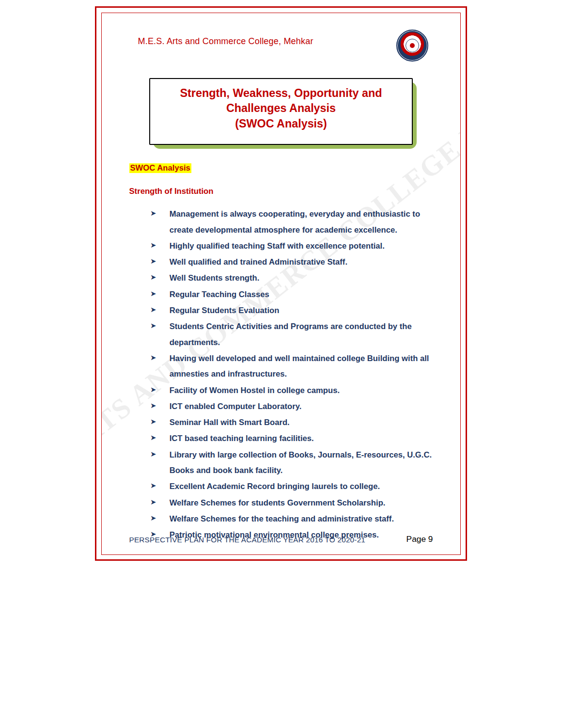M.E.S. ARTS AND COMMERCE COLLEGE MEHKAR
M.E.S. Arts and Commerce College, Mehkar
Strength, Weakness, Opportunity and Challenges Analysis
(SWOC Analysis)
SWOC Analysis
Strength of Institution
Management is always cooperating, everyday and enthusiastic to create developmental atmosphere for academic excellence.
Highly qualified teaching Staff with excellence potential.
Well qualified and trained Administrative Staff.
Well Students strength.
Regular Teaching Classes
Regular Students Evaluation
Students Centric Activities and Programs are conducted by the departments.
Having well developed and well maintained college Building with all amnesties and infrastructures.
Facility of Women Hostel in college campus.
ICT enabled Computer Laboratory.
Seminar Hall with Smart Board.
ICT based teaching learning facilities.
Library with large collection of Books, Journals, E-resources, U.G.C. Books and book bank facility.
Excellent Academic Record bringing laurels to college.
Welfare Schemes for students Government Scholarship.
Welfare Schemes for the teaching and administrative staff.
Patriotic motivational environmental college premises.
PERSPECTIVE PLAN FOR THE ACADEMIC YEAR 2016 TO 2020-21
Page 9